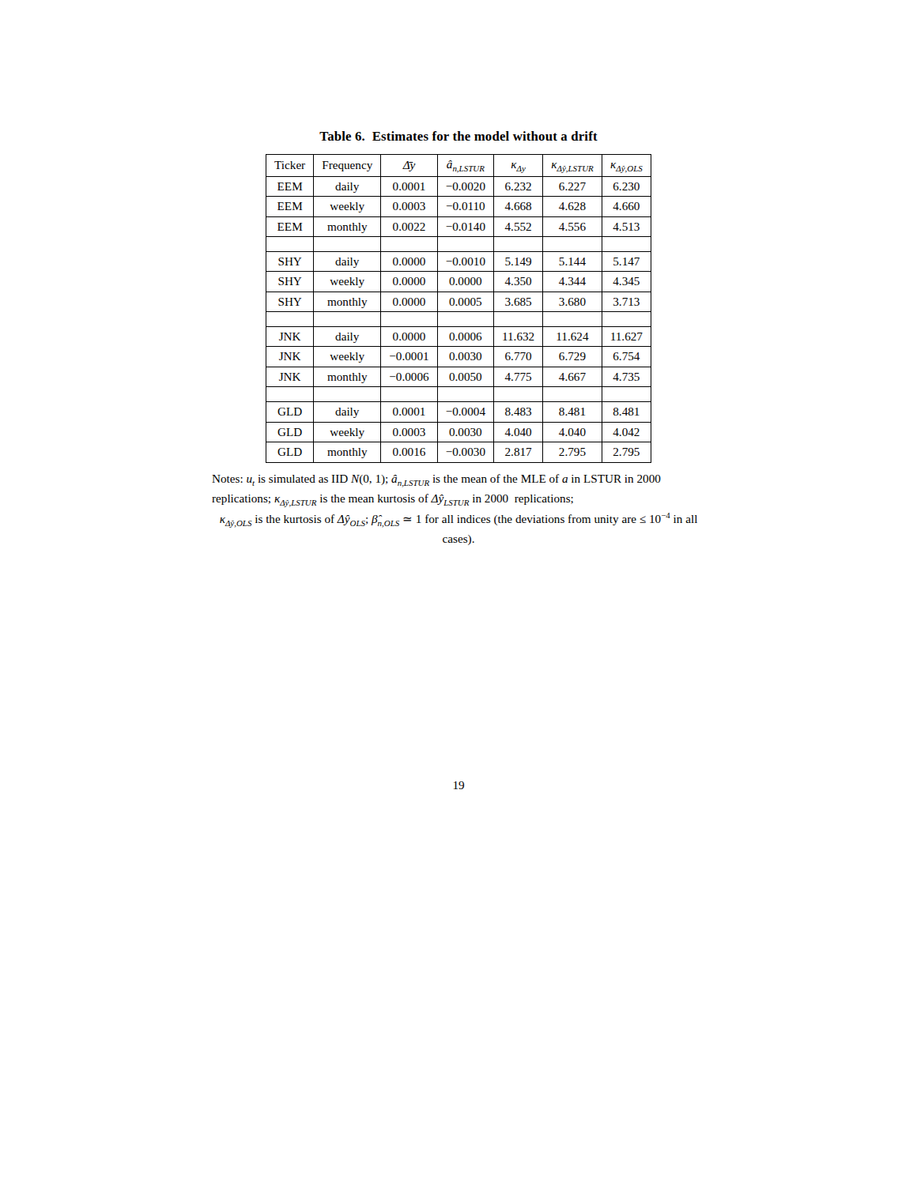Table 6. Estimates for the model without a drift
| Ticker | Frequency | Δ̄y | â n,LSTUR | κ Δy | κ Δŷ,LSTUR | κ Δŷ,OLS |
| --- | --- | --- | --- | --- | --- | --- |
| EEM | daily | 0.0001 | −0.0020 | 6.232 | 6.227 | 6.230 |
| EEM | weekly | 0.0003 | −0.0110 | 4.668 | 4.628 | 4.660 |
| EEM | monthly | 0.0022 | −0.0140 | 4.552 | 4.556 | 4.513 |
| SHY | daily | 0.0000 | −0.0010 | 5.149 | 5.144 | 5.147 |
| SHY | weekly | 0.0000 | 0.0000 | 4.350 | 4.344 | 4.345 |
| SHY | monthly | 0.0000 | 0.0005 | 3.685 | 3.680 | 3.713 |
| JNK | daily | 0.0000 | 0.0006 | 11.632 | 11.624 | 11.627 |
| JNK | weekly | −0.0001 | 0.0030 | 6.770 | 6.729 | 6.754 |
| JNK | monthly | −0.0006 | 0.0050 | 4.775 | 4.667 | 4.735 |
| GLD | daily | 0.0001 | −0.0004 | 8.483 | 8.481 | 8.481 |
| GLD | weekly | 0.0003 | 0.0030 | 4.040 | 4.040 | 4.042 |
| GLD | monthly | 0.0016 | −0.0030 | 2.817 | 2.795 | 2.795 |
Notes: ut is simulated as IID N(0, 1); ân,LSTUR is the mean of the MLE of a in LSTUR in 2000 replications; κΔŷ,LSTUR is the mean kurtosis of ΔŷLSTUR in 2000 replications;
κΔŷ,OLS is the kurtosis of ΔŷOLS; β̂n,OLS ≃ 1 for all indices (the deviations from unity are ≤ 10−4 in all cases).
19